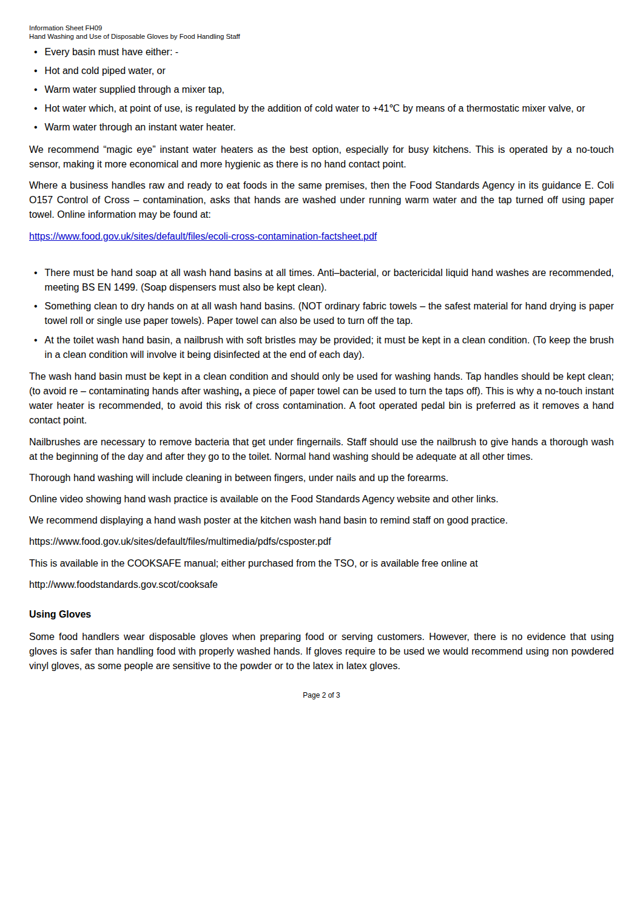Information Sheet FH09
Hand Washing and Use of Disposable Gloves by Food Handling Staff
Every basin must have either: -
Hot and cold piped water, or
Warm water supplied through a mixer tap,
Hot water which, at point of use, is regulated by the addition of cold water to +41℃ by means of a thermostatic mixer valve, or
Warm water through an instant water heater.
We recommend “magic eye” instant water heaters as the best option, especially for busy kitchens. This is operated by a no-touch sensor, making it more economical and more hygienic as there is no hand contact point.
Where a business handles raw and ready to eat foods in the same premises, then the Food Standards Agency in its guidance E. Coli O157 Control of Cross – contamination, asks that hands are washed under running warm water and the tap turned off using paper towel. Online information may be found at:
https://www.food.gov.uk/sites/default/files/ecoli-cross-contamination-factsheet.pdf
There must be hand soap at all wash hand basins at all times. Anti–bacterial, or bactericidal liquid hand washes are recommended, meeting BS EN 1499. (Soap dispensers must also be kept clean).
Something clean to dry hands on at all wash hand basins. (NOT ordinary fabric towels – the safest material for hand drying is paper towel roll or single use paper towels). Paper towel can also be used to turn off the tap.
At the toilet wash hand basin, a nailbrush with soft bristles may be provided; it must be kept in a clean condition. (To keep the brush in a clean condition will involve it being disinfected at the end of each day).
The wash hand basin must be kept in a clean condition and should only be used for washing hands. Tap handles should be kept clean; (to avoid re – contaminating hands after washing, a piece of paper towel can be used to turn the taps off). This is why a no-touch instant water heater is recommended, to avoid this risk of cross contamination. A foot operated pedal bin is preferred as it removes a hand contact point.
Nailbrushes are necessary to remove bacteria that get under fingernails. Staff should use the nailbrush to give hands a thorough wash at the beginning of the day and after they go to the toilet. Normal hand washing should be adequate at all other times.
Thorough hand washing will include cleaning in between fingers, under nails and up the forearms.
Online video showing hand wash practice is available on the Food Standards Agency website and other links.
We recommend displaying a hand wash poster at the kitchen wash hand basin to remind staff on good practice.
https://www.food.gov.uk/sites/default/files/multimedia/pdfs/csposter.pdf
This is available in the COOKSAFE manual; either purchased from the TSO, or is available free online at
http://www.foodstandards.gov.scot/cooksafe
Using Gloves
Some food handlers wear disposable gloves when preparing food or serving customers. However, there is no evidence that using gloves is safer than handling food with properly washed hands. If gloves require to be used we would recommend using non powdered vinyl gloves, as some people are sensitive to the powder or to the latex in latex gloves.
Page 2 of 3